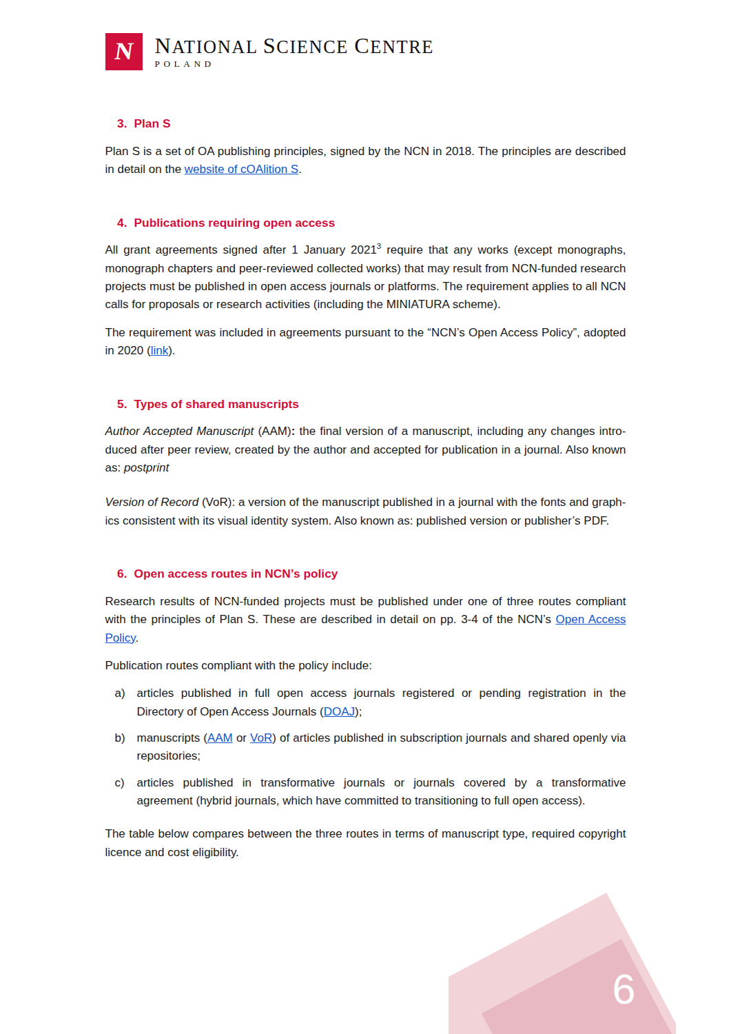National Science Centre
Poland
3. Plan S
Plan S is a set of OA publishing principles, signed by the NCN in 2018. The principles are described in detail on the website of cOAlition S.
4. Publications requiring open access
All grant agreements signed after 1 January 20213 require that any works (except monographs, monograph chapters and peer-reviewed collected works) that may result from NCN-funded research projects must be published in open access journals or platforms. The requirement applies to all NCN calls for proposals or research activities (including the MINIATURA scheme).
The requirement was included in agreements pursuant to the “NCN’s Open Access Policy”, adopted in 2020 (link).
5. Types of shared manuscripts
Author Accepted Manuscript (AAM): the final version of a manuscript, including any changes introduced after peer review, created by the author and accepted for publication in a journal. Also known as: postprint
Version of Record (VoR): a version of the manuscript published in a journal with the fonts and graphics consistent with its visual identity system. Also known as: published version or publisher’s PDF.
6. Open access routes in NCN’s policy
Research results of NCN-funded projects must be published under one of three routes compliant with the principles of Plan S. These are described in detail on pp. 3-4 of the NCN’s Open Access Policy.
Publication routes compliant with the policy include:
articles published in full open access journals registered or pending registration in the Directory of Open Access Journals (DOAJ);
manuscripts (AAM or VoR) of articles published in subscription journals and shared openly via repositories;
articles published in transformative journals or journals covered by a transformative agreement (hybrid journals, which have committed to transitioning to full open access).
The table below compares between the three routes in terms of manuscript type, required copyright licence and cost eligibility.
6